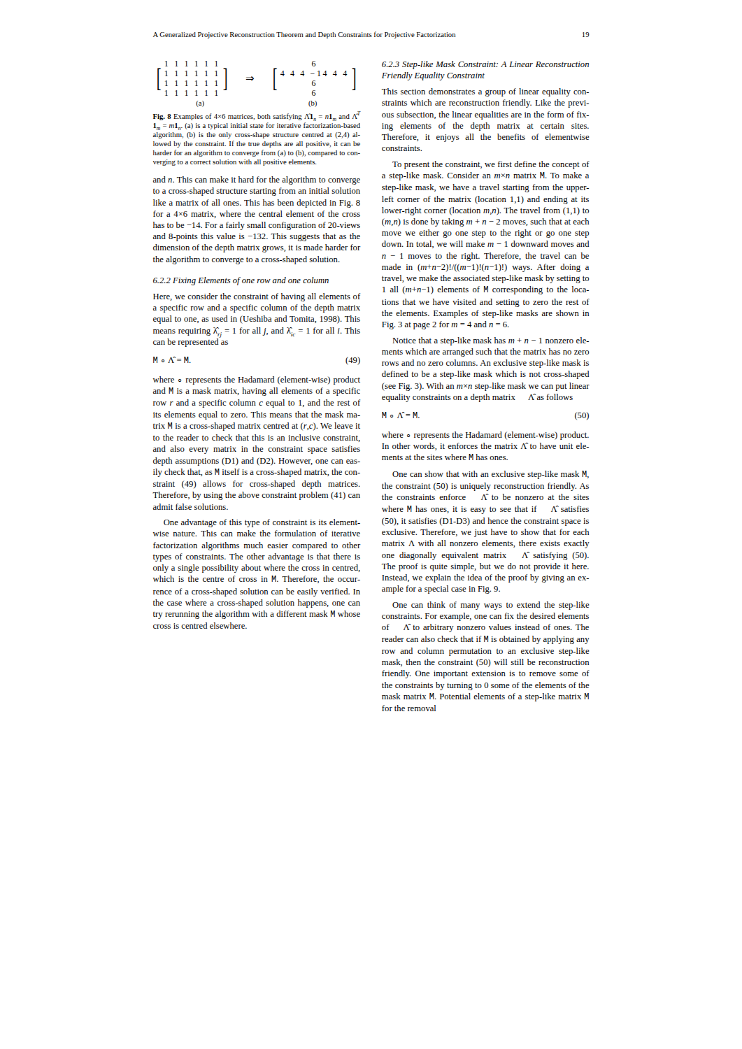A Generalized Projective Reconstruction Theorem and Depth Constraints for Projective Factorization 19
[
1 1 1 1 1 1
1 1 1 1 1 1
1 1 1 1 1 1
1 1 1 1 1 1
] ⇒ [
6
4 4 4 −14 4 4
6
6
]
(a) (b)
Fig. 8 Examples of 4×6 matrices, both satisfying Λ̂1n = n 1m and Λ̂T 1m = m 1n. (a) is a typical initial state for iterative factorization-based algorithm, (b) is the only cross-shape structure centred at (2,4) allowed by the constraint. If the true depths are all positive, it can be harder for an algorithm to converge from (a) to (b), compared to converging to a correct solution with all positive elements.
and n. This can make it hard for the algorithm to converge to a cross-shaped structure starting from an initial solution like a matrix of all ones. This has been depicted in Fig. 8 for a 4×6 matrix, where the central element of the cross has to be −14. For a fairly small configuration of 20-views and 8-points this value is −132. This suggests that as the dimension of the depth matrix grows, it is made harder for the algorithm to converge to a cross-shaped solution.
6.2.2 Fixing Elements of one row and one column
Here, we consider the constraint of having all elements of a specific row and a specific column of the depth matrix equal to one, as used in (Ueshiba and Tomita, 1998). This means requiring λ̂rj = 1 for all j, and λ̂ic = 1 for all i. This can be represented as
M ∘ Λ̂ = M. (49)
where ∘ represents the Hadamard (element-wise) product and M is a mask matrix, having all elements of a specific row r and a specific column c equal to 1, and the rest of its elements equal to zero. This means that the mask matrix M is a cross-shaped matrix centred at (r,c). We leave it to the reader to check that this is an inclusive constraint, and also every matrix in the constraint space satisfies depth assumptions (D1) and (D2). However, one can easily check that, as M itself is a cross-shaped matrix, the constraint (49) allows for cross-shaped depth matrices. Therefore, by using the above constraint problem (41) can admit false solutions.
One advantage of this type of constraint is its elementwise nature. This can make the formulation of iterative factorization algorithms much easier compared to other types of constraints. The other advantage is that there is only a single possibility about where the cross in centred, which is the centre of cross in M. Therefore, the occurrence of a cross-shaped solution can be easily verified. In the case where a cross-shaped solution happens, one can try rerunning the algorithm with a different mask M whose cross is centred elsewhere.
6.2.3 Step-like Mask Constraint: A Linear Reconstruction Friendly Equality Constraint
This section demonstrates a group of linear equality constraints which are reconstruction friendly. Like the previous subsection, the linear equalities are in the form of fixing elements of the depth matrix at certain sites. Therefore, it enjoys all the benefits of elementwise constraints.
To present the constraint, we first define the concept of a step-like mask. Consider an m×n matrix M. To make a step-like mask, we have a travel starting from the upper-left corner of the matrix (location 1,1) and ending at its lower-right corner (location m,n). The travel from (1,1) to (m,n) is done by taking m + n − 2 moves, such that at each move we either go one step to the right or go one step down. In total, we will make m − 1 downward moves and n − 1 moves to the right. Therefore, the travel can be made in (m+n−2)!/((m−1)!(n−1)!) ways. After doing a travel, we make the associated step-like mask by setting to 1 all (m+n−1) elements of M corresponding to the locations that we have visited and setting to zero the rest of the elements. Examples of step-like masks are shown in Fig. 3 at page 2 for m = 4 and n = 6.
Notice that a step-like mask has m + n − 1 nonzero elements which are arranged such that the matrix has no zero rows and no zero columns. An exclusive step-like mask is defined to be a step-like mask which is not cross-shaped (see Fig. 3). With an m×n step-like mask we can put linear equality constraints on a depth matrix Λ̂ as follows
M ∘ Λ̂ = M. (50)
where ∘ represents the Hadamard (element-wise) product. In other words, it enforces the matrix Λ̂ to have unit elements at the sites where M has ones.
One can show that with an exclusive step-like mask M, the constraint (50) is uniquely reconstruction friendly. As the constraints enforce Λ̂ to be nonzero at the sites where M has ones, it is easy to see that if Λ̂ satisfies (50), it satisfies (D1-D3) and hence the constraint space is exclusive. Therefore, we just have to show that for each matrix Λ with all nonzero elements, there exists exactly one diagonally equivalent matrix Λ̂ satisfying (50). The proof is quite simple, but we do not provide it here. Instead, we explain the idea of the proof by giving an example for a special case in Fig. 9.
One can think of many ways to extend the step-like constraints. For example, one can fix the desired elements of Λ̂ to arbitrary nonzero values instead of ones. The reader can also check that if M is obtained by applying any row and column permutation to an exclusive step-like mask, then the constraint (50) will still be reconstruction friendly. One important extension is to remove some of the constraints by turning to 0 some of the elements of the mask matrix M. Potential elements of a step-like matrix M for the removal